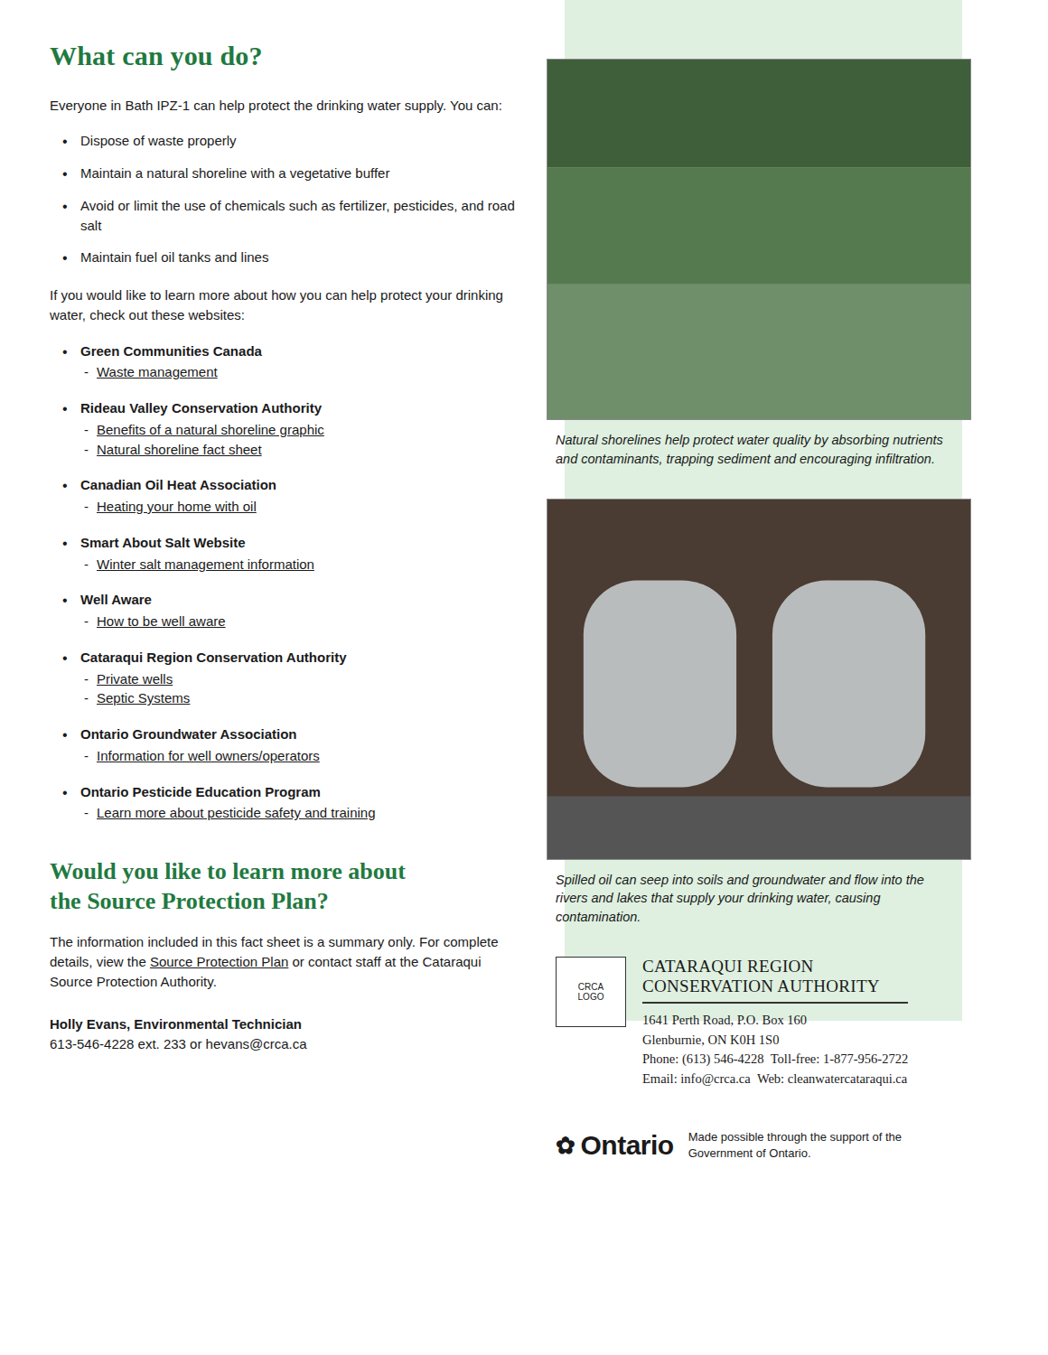What can you do?
Everyone in Bath IPZ-1 can help protect the drinking water supply. You can:
Dispose of waste properly
Maintain a natural shoreline with a vegetative buffer
Avoid or limit the use of chemicals such as fertilizer, pesticides, and road salt
Maintain fuel oil tanks and lines
If you would like to learn more about how you can help protect your drinking water, check out these websites:
Green Communities Canada Waste management
Rideau Valley Conservation Authority Benefits of a natural shoreline graphic Natural shoreline fact sheet
Canadian Oil Heat Association Heating your home with oil
Smart About Salt Website Winter salt management information
Well Aware How to be well aware
Cataraqui Region Conservation Authority Private wells Septic Systems
Ontario Groundwater Association Information for well owners/operators
Ontario Pesticide Education Program Learn more about pesticide safety and training
Would you like to learn more about
the Source Protection Plan?
The information included in this fact sheet is a summary only. For complete details, view the Source Protection Plan or contact staff at the Cataraqui Source Protection Authority.
Holly Evans, Environmental Technician 613-546-4228 ext. 233 or hevans@crca.ca
Natural shorelines help protect water quality by absorbing nutrients and contaminants, trapping sediment and encouraging infiltration.
Spilled oil can seep into soils and groundwater and flow into the rivers and lakes that supply your drinking water, causing contamination.
CRCA
LOGO
CATARAQUI REGION
CONSERVATION AUTHORITY
1641 Perth Road, P.O. Box 160
Glenburnie, ON K0H 1S0
Phone: (613) 546-4228 Toll-free: 1-877-956-2722
Email: info@crca.ca Web: cleanwatercataraqui.ca
✿Ontario
Made possible through the support of the Government of Ontario.